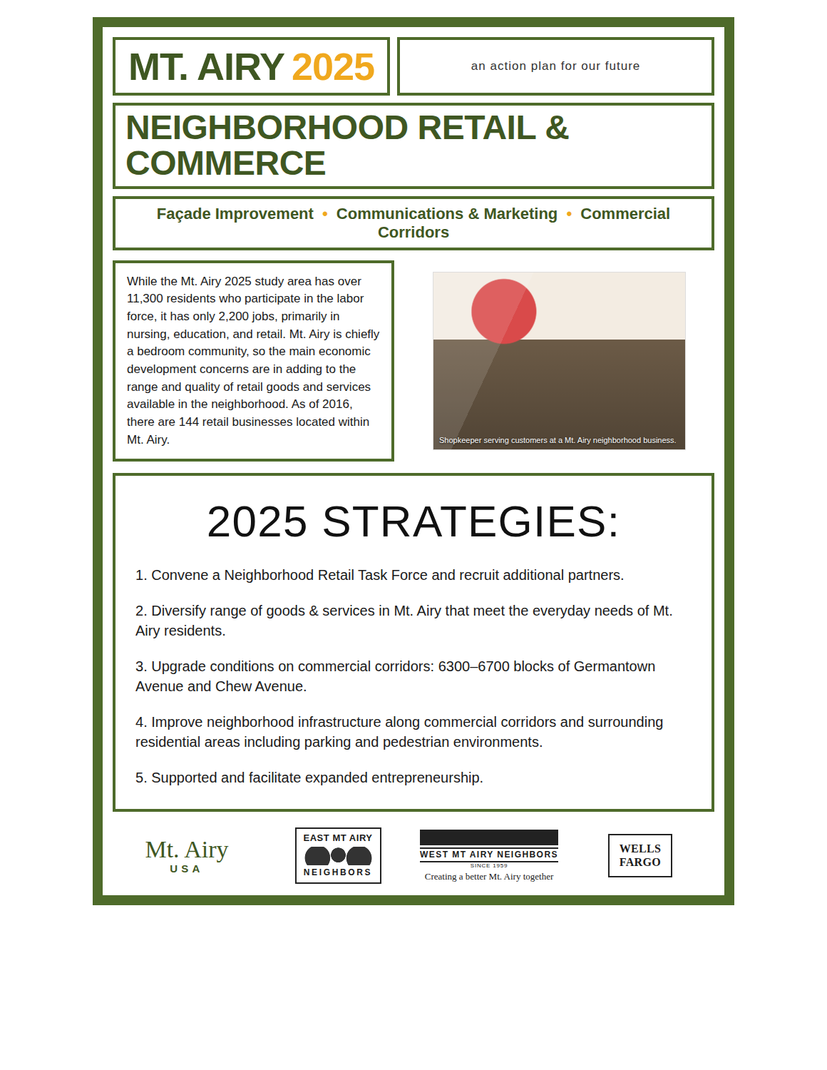MT. AIRY 2025
an action plan for our future
NEIGHBORHOOD RETAIL & COMMERCE
Façade Improvement • Communications & Marketing • Commercial Corridors
While the Mt. Airy 2025 study area has over 11,300 residents who participate in the labor force, it has only 2,200 jobs, primarily in nursing, education, and retail. Mt. Airy is chiefly a bedroom community, so the main economic development concerns are in adding to the range and quality of retail goods and services available in the neighborhood. As of 2016, there are 144 retail businesses located within Mt. Airy.
Shopkeeper serving customers at a Mt. Airy neighborhood business.
2025 STRATEGIES:
Convene a Neighborhood Retail Task Force and recruit additional partners.
Diversify range of goods & services in Mt. Airy that meet the everyday needs of Mt. Airy residents.
Upgrade conditions on commercial corridors: 6300–6700 blocks of Germantown Avenue and Chew Avenue.
Improve neighborhood infrastructure along commercial corridors and surrounding residential areas including parking and pedestrian environments.
Supported and facilitate expanded entrepreneurship.
Mt. Airy USA
EAST MT AIRY NEIGHBORS
WEST MT AIRY NEIGHBORS SINCE 1959 Creating a better Mt. Airy together
WELLS
FARGO